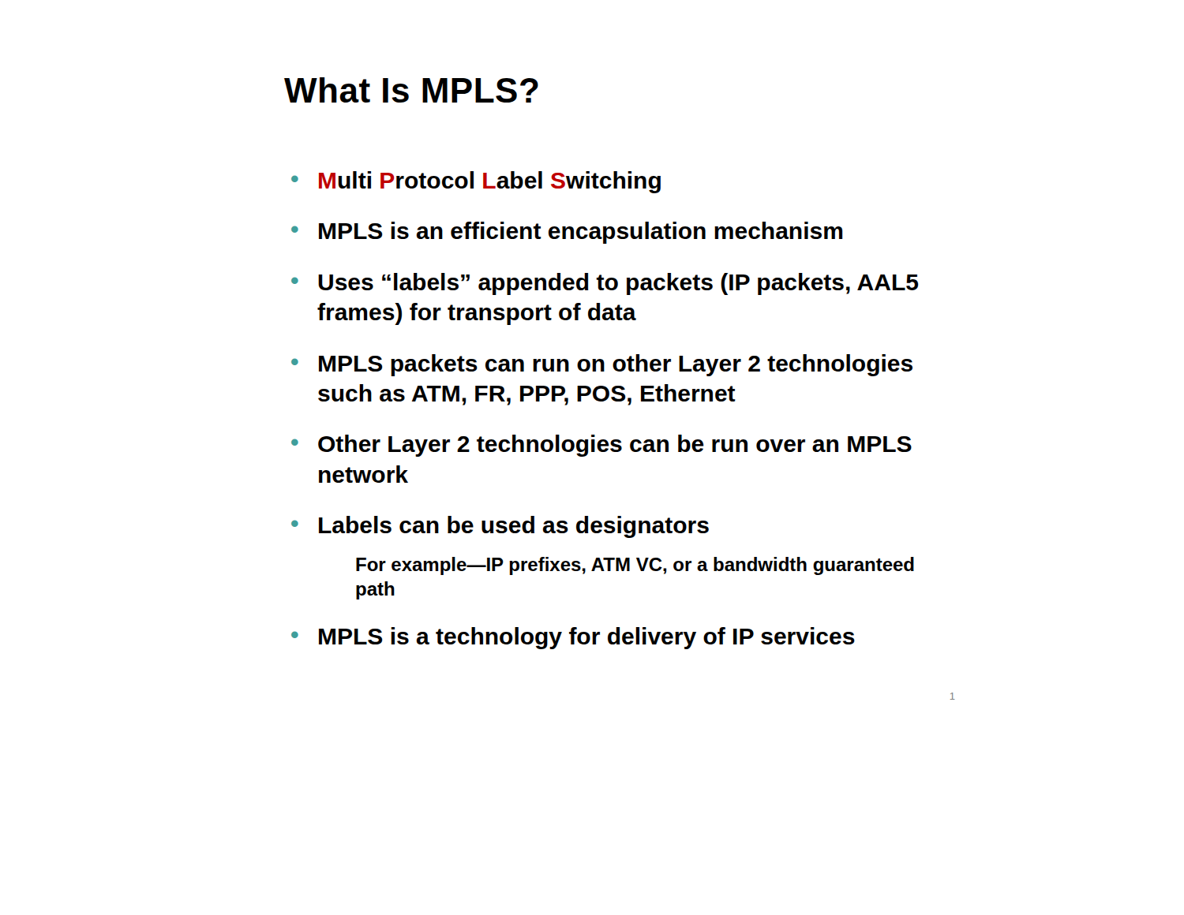What Is MPLS?
Multi Protocol Label Switching
MPLS is an efficient encapsulation mechanism
Uses “labels” appended to packets (IP packets, AAL5 frames) for transport of data
MPLS packets can run on other Layer 2 technologies such as ATM, FR, PPP, POS, Ethernet
Other Layer 2 technologies can be run over an MPLS network
Labels can be used as designators
For example—IP prefixes, ATM VC, or a bandwidth guaranteed path
MPLS is a technology for delivery of IP services
1